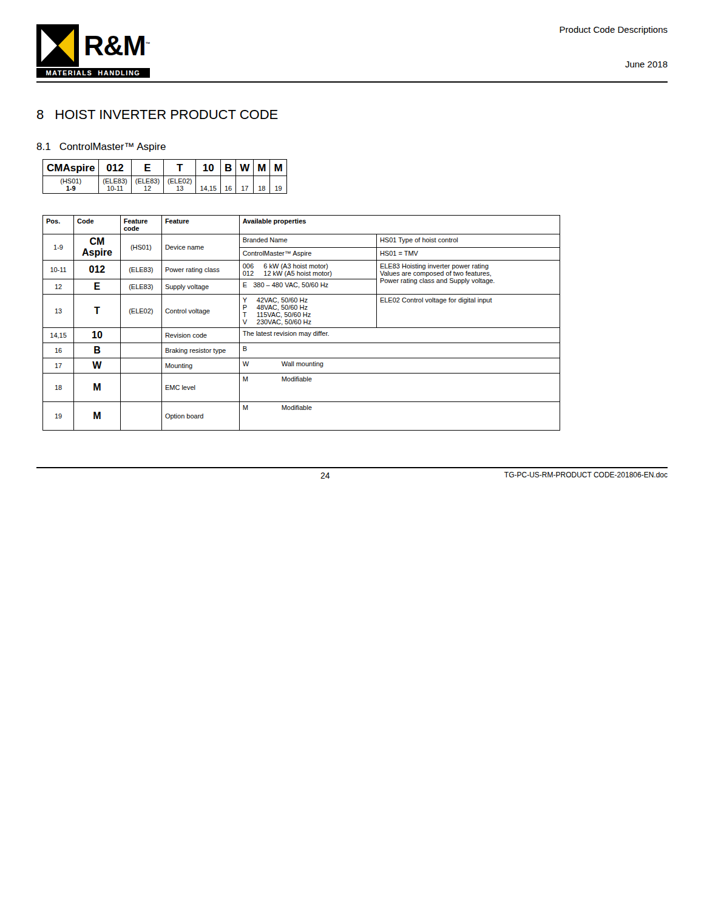R&M™
MATERIALS HANDLING
Product Code Descriptions
June 2018
8 HOIST INVERTER PRODUCT CODE
8.1 ControlMaster™ Aspire
| CMAspire | 012 | E | T | 10 | B | W | M | M |
| (HS01) | (ELE83) | (ELE83) | (ELE02) | | | | | |
| 1-9 | 10-11 | 12 | 13 | 14,15 | 16 | 17 | 18 | 19 |
| Pos. | Code | Feature code | Feature | Available properties |
| --- | --- | --- | --- | --- |
| 1-9 | CM Aspire | (HS01) | Device name | Branded Name | HS01 Type of hoist control |
| ControlMaster™ Aspire | HS01 = TMV |
| 10-11 | 012 | (ELE83) | Power rating class | / 006 / 6 kW (A3 hoist motor) / / 012 / 12 kW (A5 hoist motor) / | ELE83 Hoisting inverter power rating Values are composed of two features, Power rating class and Supply voltage. |
| 12 | E | (ELE83) | Supply voltage | / E / 380 – 480 VAC, 50/60 Hz / |
| 13 | T | (ELE02) | Control voltage | / Y / 42VAC, 50/60 Hz / / P / 48VAC, 50/60 Hz / / T / 115VAC, 50/60 Hz / / V / 230VAC, 50/60 Hz / | ELE02 Control voltage for digital input |
| 14,15 | 10 | | Revision code | The latest revision may differ. |
| 16 | B | | Braking resistor type | B |
| 17 | W | | Mounting | / W / Wall mounting / |
| 18 | M | | EMC level | / M / Modifiable / |
| 19 | M | | Option board | / M / Modifiable / |
24
TG-PC-US-RM-PRODUCT CODE-201806-EN.doc